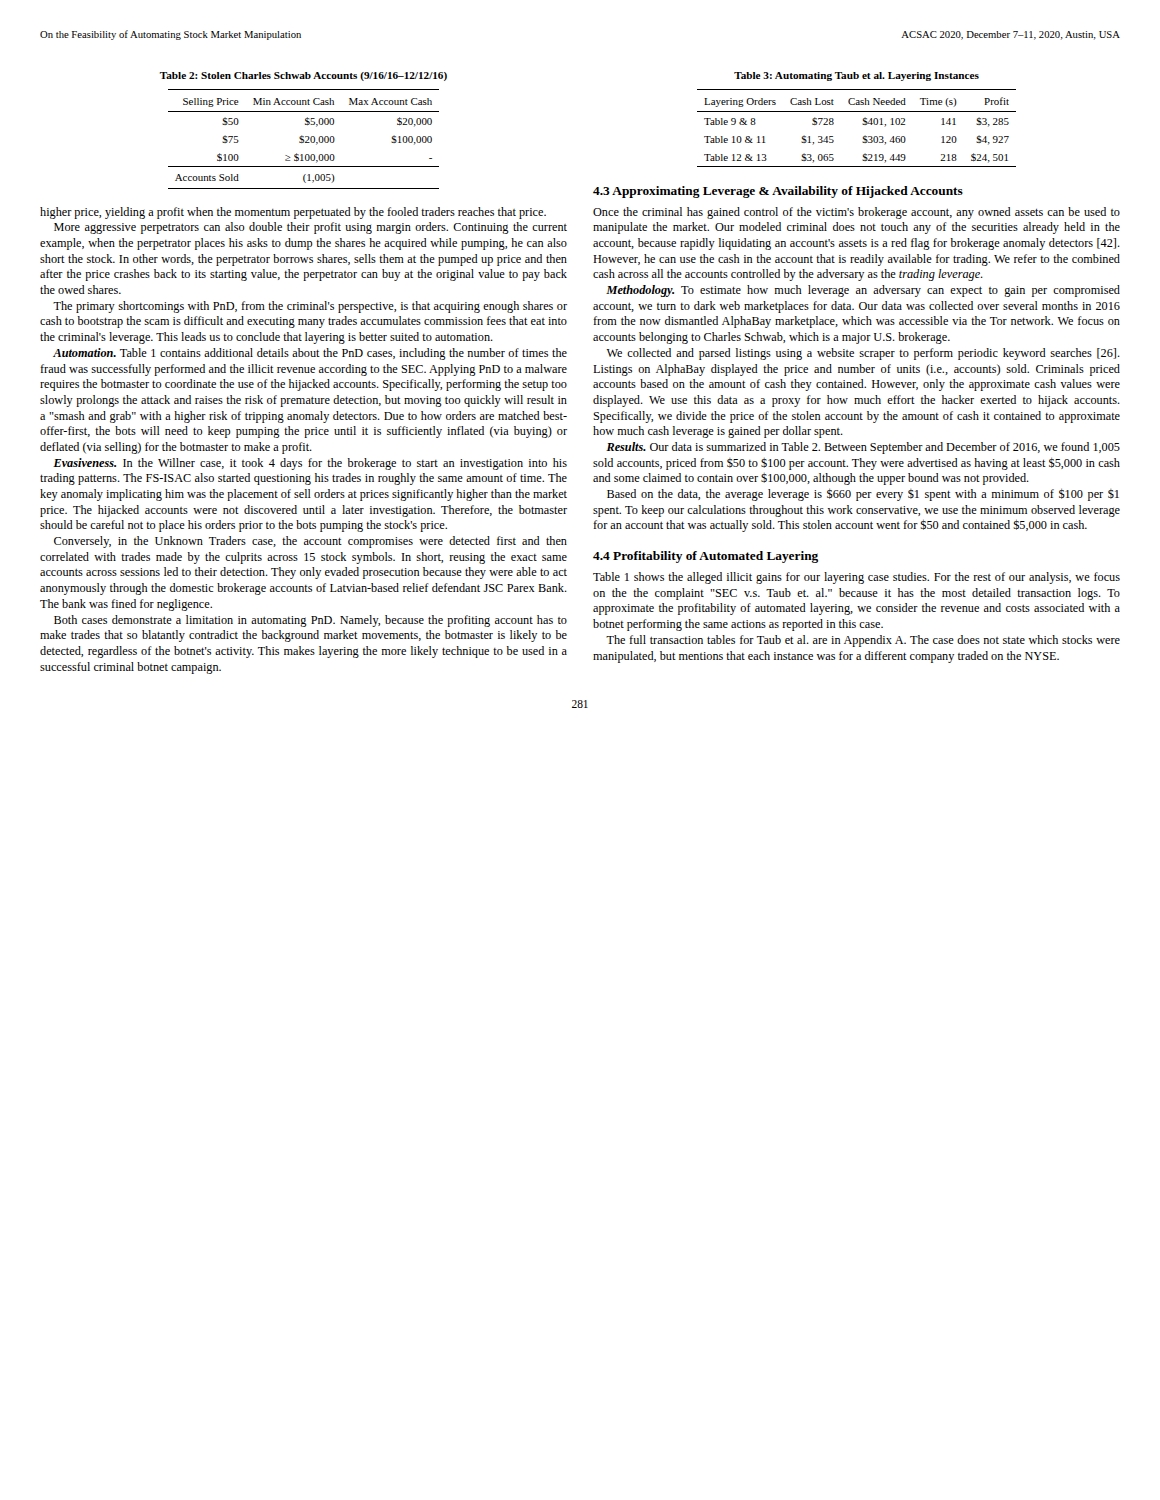On the Feasibility of Automating Stock Market Manipulation
ACSAC 2020, December 7–11, 2020, Austin, USA
Table 2: Stolen Charles Schwab Accounts (9/16/16–12/12/16)
| Selling Price | Min Account Cash | Max Account Cash |
| --- | --- | --- |
| $50 | $5,000 | $20,000 |
| $75 | $20,000 | $100,000 |
| $100 | ≥ $100,000 | - |
| Accounts Sold | (1,005) | |
higher price, yielding a profit when the momentum perpetuated by the fooled traders reaches that price.
More aggressive perpetrators can also double their profit using margin orders. Continuing the current example, when the perpetrator places his asks to dump the shares he acquired while pumping, he can also short the stock. In other words, the perpetrator borrows shares, sells them at the pumped up price and then after the price crashes back to its starting value, the perpetrator can buy at the original value to pay back the owed shares.
The primary shortcomings with PnD, from the criminal's perspective, is that acquiring enough shares or cash to bootstrap the scam is difficult and executing many trades accumulates commission fees that eat into the criminal's leverage. This leads us to conclude that layering is better suited to automation.
Automation. Table 1 contains additional details about the PnD cases, including the number of times the fraud was successfully performed and the illicit revenue according to the SEC. Applying PnD to a malware requires the botmaster to coordinate the use of the hijacked accounts. Specifically, performing the setup too slowly prolongs the attack and raises the risk of premature detection, but moving too quickly will result in a "smash and grab" with a higher risk of tripping anomaly detectors. Due to how orders are matched best-offer-first, the bots will need to keep pumping the price until it is sufficiently inflated (via buying) or deflated (via selling) for the botmaster to make a profit.
Evasiveness. In the Willner case, it took 4 days for the brokerage to start an investigation into his trading patterns. The FS-ISAC also started questioning his trades in roughly the same amount of time. The key anomaly implicating him was the placement of sell orders at prices significantly higher than the market price. The hijacked accounts were not discovered until a later investigation. Therefore, the botmaster should be careful not to place his orders prior to the bots pumping the stock's price.
Conversely, in the Unknown Traders case, the account compromises were detected first and then correlated with trades made by the culprits across 15 stock symbols. In short, reusing the exact same accounts across sessions led to their detection. They only evaded prosecution because they were able to act anonymously through the domestic brokerage accounts of Latvian-based relief defendant JSC Parex Bank. The bank was fined for negligence.
Both cases demonstrate a limitation in automating PnD. Namely, because the profiting account has to make trades that so blatantly contradict the background market movements, the botmaster is likely to be detected, regardless of the botnet's activity. This makes layering the more likely technique to be used in a successful criminal botnet campaign.
Table 3: Automating Taub et al. Layering Instances
| Layering Orders | Cash Lost | Cash Needed | Time (s) | Profit |
| --- | --- | --- | --- | --- |
| Table 9 & 8 | $728 | $401, 102 | 141 | $3, 285 |
| Table 10 & 11 | $1, 345 | $303, 460 | 120 | $4, 927 |
| Table 12 & 13 | $3, 065 | $219, 449 | 218 | $24, 501 |
4.3 Approximating Leverage & Availability of Hijacked Accounts
Once the criminal has gained control of the victim's brokerage account, any owned assets can be used to manipulate the market. Our modeled criminal does not touch any of the securities already held in the account, because rapidly liquidating an account's assets is a red flag for brokerage anomaly detectors [42]. However, he can use the cash in the account that is readily available for trading. We refer to the combined cash across all the accounts controlled by the adversary as the trading leverage.
Methodology. To estimate how much leverage an adversary can expect to gain per compromised account, we turn to dark web marketplaces for data. Our data was collected over several months in 2016 from the now dismantled AlphaBay marketplace, which was accessible via the Tor network. We focus on accounts belonging to Charles Schwab, which is a major U.S. brokerage.
We collected and parsed listings using a website scraper to perform periodic keyword searches [26]. Listings on AlphaBay displayed the price and number of units (i.e., accounts) sold. Criminals priced accounts based on the amount of cash they contained. However, only the approximate cash values were displayed. We use this data as a proxy for how much effort the hacker exerted to hijack accounts. Specifically, we divide the price of the stolen account by the amount of cash it contained to approximate how much cash leverage is gained per dollar spent.
Results. Our data is summarized in Table 2. Between September and December of 2016, we found 1,005 sold accounts, priced from $50 to $100 per account. They were advertised as having at least $5,000 in cash and some claimed to contain over $100,000, although the upper bound was not provided.
Based on the data, the average leverage is $660 per every $1 spent with a minimum of $100 per $1 spent. To keep our calculations throughout this work conservative, we use the minimum observed leverage for an account that was actually sold. This stolen account went for $50 and contained $5,000 in cash.
4.4 Profitability of Automated Layering
Table 1 shows the alleged illicit gains for our layering case studies. For the rest of our analysis, we focus on the the complaint "SEC v.s. Taub et. al." because it has the most detailed transaction logs. To approximate the profitability of automated layering, we consider the revenue and costs associated with a botnet performing the same actions as reported in this case.
The full transaction tables for Taub et al. are in Appendix A. The case does not state which stocks were manipulated, but mentions that each instance was for a different company traded on the NYSE.
281